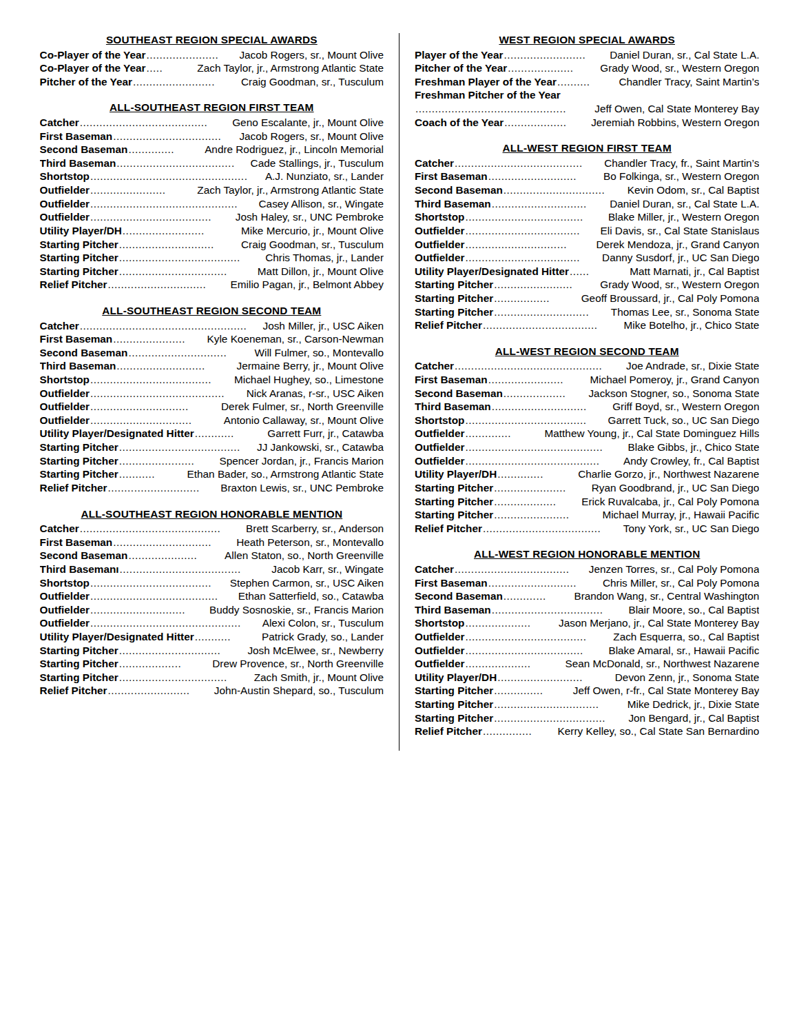SOUTHEAST REGION SPECIAL AWARDS
Co-Player of the Year...................... Jacob Rogers, sr., Mount Olive
Co-Player of the Year..... Zach Taylor, jr., Armstrong Atlantic State
Pitcher of the Year......................... Craig Goodman, sr., Tusculum
ALL-SOUTHEAST REGION FIRST TEAM
Catcher....................................... Geno Escalante, jr., Mount Olive
First Baseman................................. Jacob Rogers, sr., Mount Olive
Second Baseman.............. Andre Rodriguez, jr., Lincoln Memorial
Third Baseman.................................... Cade Stallings, jr., Tusculum
Shortstop................................................ A.J. Nunziato, sr., Lander
Outfielder....................... Zach Taylor, jr., Armstrong Atlantic State
Outfielder............................................. Casey Allison, sr., Wingate
Outfielder..................................... Josh Haley, sr., UNC Pembroke
Utility Player/DH......................... Mike Mercurio, jr., Mount Olive
Starting Pitcher............................. Craig Goodman, sr., Tusculum
Starting Pitcher..................................... Chris Thomas, jr., Lander
Starting Pitcher................................. Matt Dillon, jr., Mount Olive
Relief Pitcher.............................. Emilio Pagan, jr., Belmont Abbey
ALL-SOUTHEAST REGION SECOND TEAM
Catcher................................................... Josh Miller, jr., USC Aiken
First Baseman...................... Kyle Koeneman, sr., Carson-Newman
Second Baseman.............................. Will Fulmer, so., Montevallo
Third Baseman........................... Jermaine Berry, jr., Mount Olive
Shortstop..................................... Michael Hughey, so., Limestone
Outfielder......................................... Nick Aranas, r-sr., USC Aiken
Outfielder.............................. Derek Fulmer, sr., North Greenville
Outfielder............................... Antonio Callaway, sr., Mount Olive
Utility Player/Designated Hitter............ Garrett Furr, jr., Catawba
Starting Pitcher..................................... JJ Jankowski, sr., Catawba
Starting Pitcher....................... Spencer Jordan, jr., Francis Marion
Starting Pitcher........... Ethan Bader, so., Armstrong Atlantic State
Relief Pitcher............................ Braxton Lewis, sr., UNC Pembroke
ALL-SOUTHEAST REGION HONORABLE MENTION
Catcher........................................... Brett Scarberry, sr., Anderson
First Baseman.............................. Heath Peterson, sr., Montevallo
Second Baseman..................... Allen Staton, so., North Greenville
Third Basemanı..................................... Jacob Karr, sr., Wingate
Shortstop..................................... Stephen Carmon, sr., USC Aiken
Outfielder....................................... Ethan Satterfield, so., Catawba
Outfielder............................. Buddy Sosnoskie, sr., Francis Marion
Outfielder.............................................. Alexi Colon, sr., Tusculum
Utility Player/Designated Hitter........... Patrick Grady, so., Lander
Starting Pitcher............................... Josh McElwee, sr., Newberry
Starting Pitcher................... Drew Provence, sr., North Greenville
Starting Pitcher................................. Zach Smith, jr., Mount Olive
Relief Pitcher......................... John-Austin Shepard, so., Tusculum
WEST REGION SPECIAL AWARDS
Player of the Year......................... Daniel Duran, sr., Cal State L.A.
Pitcher of the Year.................... Grady Wood, sr., Western Oregon
Freshman Player of the Year.......... Chandler Tracy, Saint Martin’s
Freshman Pitcher of the Year
.............................................. Jeff Owen, Cal State Monterey Bay
Coach of the Year................... Jeremiah Robbins, Western Oregon
ALL-WEST REGION FIRST TEAM
Catcher....................................... Chandler Tracy, fr., Saint Martin’s
First Baseman........................... Bo Folkinga, sr., Western Oregon
Second Baseman............................... Kevin Odom, sr., Cal Baptist
Third Baseman............................. Daniel Duran, sr., Cal State L.A.
Shortstop.................................... Blake Miller, jr., Western Oregon
Outfielder................................... Eli Davis, sr., Cal State Stanislaus
Outfielder............................... Derek Mendoza, jr., Grand Canyon
Outfielder................................... Danny Susdorf, jr., UC San Diego
Utility Player/Designated Hitter...... Matt Marnati, jr., Cal Baptist
Starting Pitcher........................ Grady Wood, sr., Western Oregon
Starting Pitcher................. Geoff Broussard, jr., Cal Poly Pomona
Starting Pitcher............................. Thomas Lee, sr., Sonoma State
Relief Pitcher................................... Mike Botelho, jr., Chico State
ALL-WEST REGION SECOND TEAM
Catcher............................................. Joe Andrade, sr., Dixie State
First Baseman....................... Michael Pomeroy, jr., Grand Canyon
Second Baseman................... Jackson Stogner, so., Sonoma State
Third Baseman............................. Griff Boyd, sr., Western Oregon
Shortstop..................................... Garrett Tuck, so., UC San Diego
Outfielder.............. Matthew Young, jr., Cal State Dominguez Hills
Outfielder.......................................... Blake Gibbs, jr., Chico State
Outfielder......................................... Andy Crowley, fr., Cal Baptist
Utility Player/DH.............. Charlie Gorzo, jr., Northwest Nazarene
Starting Pitcher...................... Ryan Goodbrand, jr., UC San Diego
Starting Pitcher................... Erick Ruvalcaba, jr., Cal Poly Pomona
Starting Pitcher....................... Michael Murray, jr., Hawaii Pacific
Relief Pitcher.................................... Tony York, sr., UC San Diego
ALL-WEST REGION HONORABLE MENTION
Catcher................................... Jenzen Torres, sr., Cal Poly Pomona
First Baseman........................... Chris Miller, sr., Cal Poly Pomona
Second Baseman............. Brandon Wang, sr., Central Washington
Third Baseman.................................. Blair Moore, so., Cal Baptist
Shortstop.................... Jason Merjano, jr., Cal State Monterey Bay
Outfielder..................................... Zach Esquerra, so., Cal Baptist
Outfielder.................................... Blake Amaral, sr., Hawaii Pacific
Outfielder.................... Sean McDonald, sr., Northwest Nazarene
Utility Player/DH.......................... Devon Zenn, jr., Sonoma State
Starting Pitcher............... Jeff Owen, r-fr., Cal State Monterey Bay
Starting Pitcher................................ Mike Dedrick, jr., Dixie State
Starting Pitcher.................................. Jon Bengard, jr., Cal Baptist
Relief Pitcher............... Kerry Kelley, so., Cal State San Bernardino